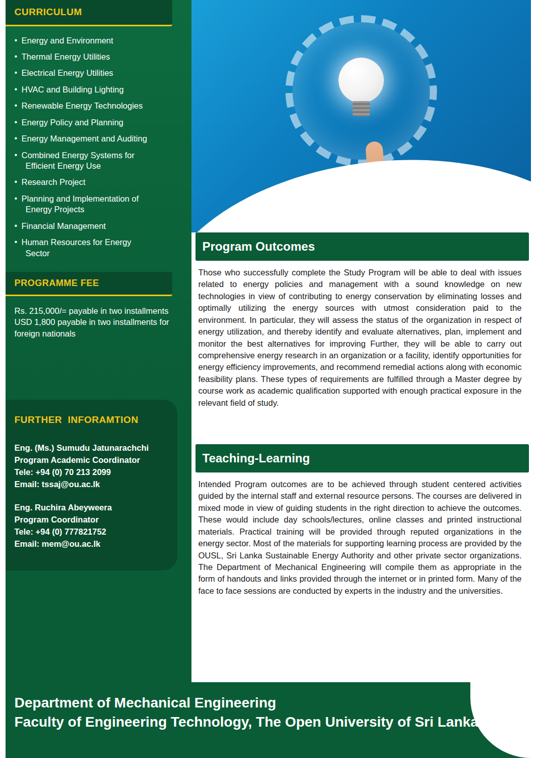CURRICULUM
Energy and Environment
Thermal Energy Utilities
Electrical Energy Utilities
HVAC and Building Lighting
Renewable Energy Technologies
Energy Policy and Planning
Energy Management and Auditing
Combined Energy Systems forEfficient Energy Use
Research Project
Planning and Implementation ofEnergy Projects
Financial Management
Human Resources for EnergySector
PROGRAMME FEE
Rs. 215,000/= payable in two installments
USD 1,800 payable in two installments for foreign nationals
FURTHER INFORAMTION
Eng. (Ms.) Sumudu Jatunarachchi
Program Academic Coordinator
Tele: +94 (0) 70 213 2099
Email: tssaj@ou.ac.lk
Eng. Ruchira Abeyweera
Program Coordinator
Tele: +94 (0) 777821752
Email: mem@ou.ac.lk
Program Outcomes
Those who successfully complete the Study Program will be able to deal with issues related to energy policies and management with a sound knowledge on new technologies in view of contributing to energy conservation by eliminating losses and optimally utilizing the energy sources with utmost consideration paid to the environment. In particular, they will assess the status of the organization in respect of energy utilization, and thereby identify and evaluate alternatives, plan, implement and monitor the best alternatives for improving Further, they will be able to carry out comprehensive energy research in an organization or a facility, identify opportunities for energy efficiency improvements, and recommend remedial actions along with economic feasibility plans. These types of requirements are fulfilled through a Master degree by course work as academic qualification supported with enough practical exposure in the relevant field of study.
Teaching-Learning
Intended Program outcomes are to be achieved through student centered activities guided by the internal staff and external resource persons. The courses are delivered in mixed mode in view of guiding students in the right direction to achieve the outcomes. These would include day schools/lectures, online classes and printed instructional materials. Practical training will be provided through reputed organizations in the energy sector. Most of the materials for supporting learning process are provided by the OUSL, Sri Lanka Sustainable Energy Authority and other private sector organizations. The Department of Mechanical Engineering will compile them as appropriate in the form of handouts and links provided through the internet or in printed form. Many of the face to face sessions are conducted by experts in the industry and the universities.
Department of Mechanical Engineering Faculty of Engineering Technology, The Open University of Sri Lanka